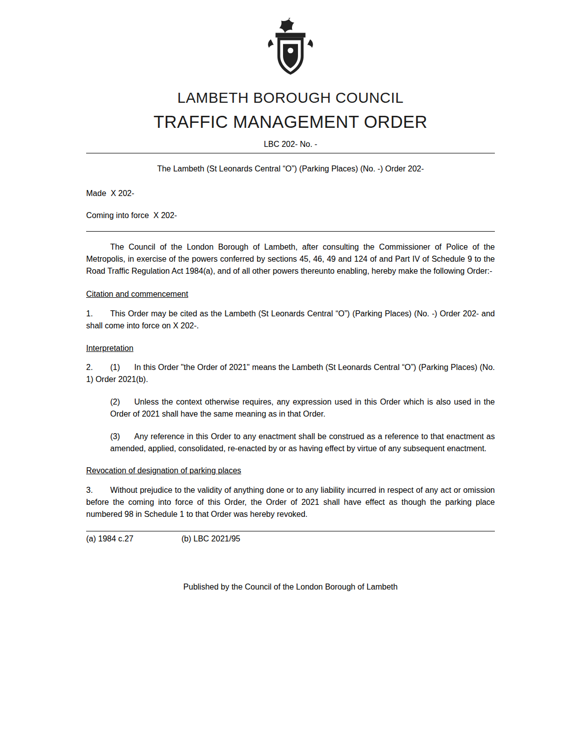LAMBETH BOROUGH COUNCIL
TRAFFIC MANAGEMENT ORDER
LBC 202- No. -
The Lambeth (St Leonards Central “O”) (Parking Places) (No. -) Order 202-
Made X 202-
Coming into force X 202-
The Council of the London Borough of Lambeth, after consulting the Commissioner of Police of the Metropolis, in exercise of the powers conferred by sections 45, 46, 49 and 124 of and Part IV of Schedule 9 to the Road Traffic Regulation Act 1984(a), and of all other powers thereunto enabling, hereby make the following Order:-
Citation and commencement
1. This Order may be cited as the Lambeth (St Leonards Central “O”) (Parking Places) (No. -) Order 202- and shall come into force on X 202-.
Interpretation
2.(1) In this Order "the Order of 2021" means the Lambeth (St Leonards Central “O”) (Parking Places) (No. 1) Order 2021(b).
(2) Unless the context otherwise requires, any expression used in this Order which is also used in the Order of 2021 shall have the same meaning as in that Order.
(3) Any reference in this Order to any enactment shall be construed as a reference to that enactment as amended, applied, consolidated, re-enacted by or as having effect by virtue of any subsequent enactment.
Revocation of designation of parking places
3. Without prejudice to the validity of anything done or to any liability incurred in respect of any act or omission before the coming into force of this Order, the Order of 2021 shall have effect as though the parking place numbered 98 in Schedule 1 to that Order was hereby revoked.
(a) 1984 c.27(b) LBC 2021/95
Published by the Council of the London Borough of Lambeth